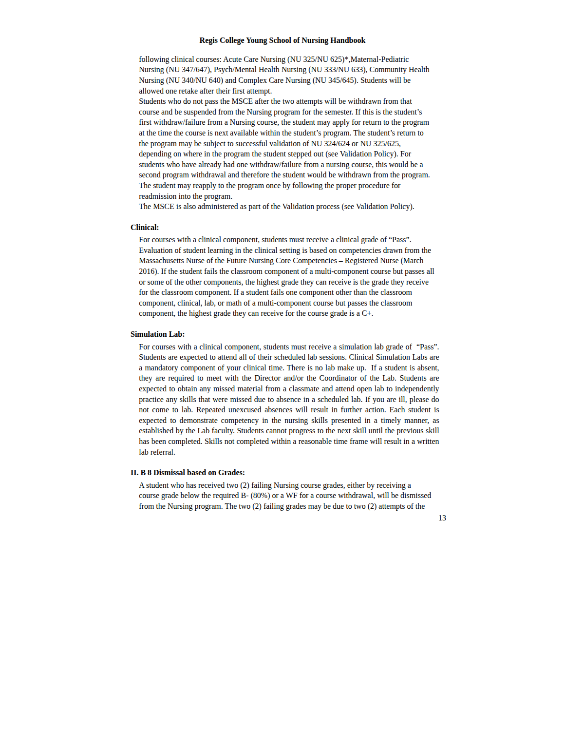Regis College Young School of Nursing Handbook
following clinical courses: Acute Care Nursing (NU 325/NU 625)*,Maternal-Pediatric
Nursing (NU 347/647), Psych/Mental Health Nursing (NU 333/NU 633), Community Health
Nursing (NU 340/NU 640) and Complex Care Nursing (NU 345/645). Students will be
allowed one retake after their first attempt.
Students who do not pass the MSCE after the two attempts will be withdrawn from that
course and be suspended from the Nursing program for the semester. If this is the student’s
first withdraw/failure from a Nursing course, the student may apply for return to the program
at the time the course is next available within the student’s program. The student’s return to
the program may be subject to successful validation of NU 324/624 or NU 325/625,
depending on where in the program the student stepped out (see Validation Policy). For
students who have already had one withdraw/failure from a nursing course, this would be a
second program withdrawal and therefore the student would be withdrawn from the program.
The student may reapply to the program once by following the proper procedure for
readmission into the program.
The MSCE is also administered as part of the Validation process (see Validation Policy).
Clinical:
For courses with a clinical component, students must receive a clinical grade of “Pass”.
Evaluation of student learning in the clinical setting is based on competencies drawn from the
Massachusetts Nurse of the Future Nursing Core Competencies – Registered Nurse (March
2016). If the student fails the classroom component of a multi-component course but passes all
or some of the other components, the highest grade they can receive is the grade they receive
for the classroom component. If a student fails one component other than the classroom
component, clinical, lab, or math of a multi-component course but passes the classroom
component, the highest grade they can receive for the course grade is a C+.
Simulation Lab:
For courses with a clinical component, students must receive a simulation lab grade of “Pass”. Students are expected to attend all of their scheduled lab sessions. Clinical Simulation Labs are a mandatory component of your clinical time. There is no lab make up. If a student is absent, they are required to meet with the Director and/or the Coordinator of the Lab. Students are expected to obtain any missed material from a classmate and attend open lab to independently practice any skills that were missed due to absence in a scheduled lab. If you are ill, please do not come to lab. Repeated unexcused absences will result in further action. Each student is expected to demonstrate competency in the nursing skills presented in a timely manner, as established by the Lab faculty. Students cannot progress to the next skill until the previous skill has been completed. Skills not completed within a reasonable time frame will result in a written lab referral.
II. B 8 Dismissal based on Grades:
A student who has received two (2) failing Nursing course grades, either by receiving a
course grade below the required B- (80%) or a WF for a course withdrawal, will be dismissed
from the Nursing program. The two (2) failing grades may be due to two (2) attempts of the
13